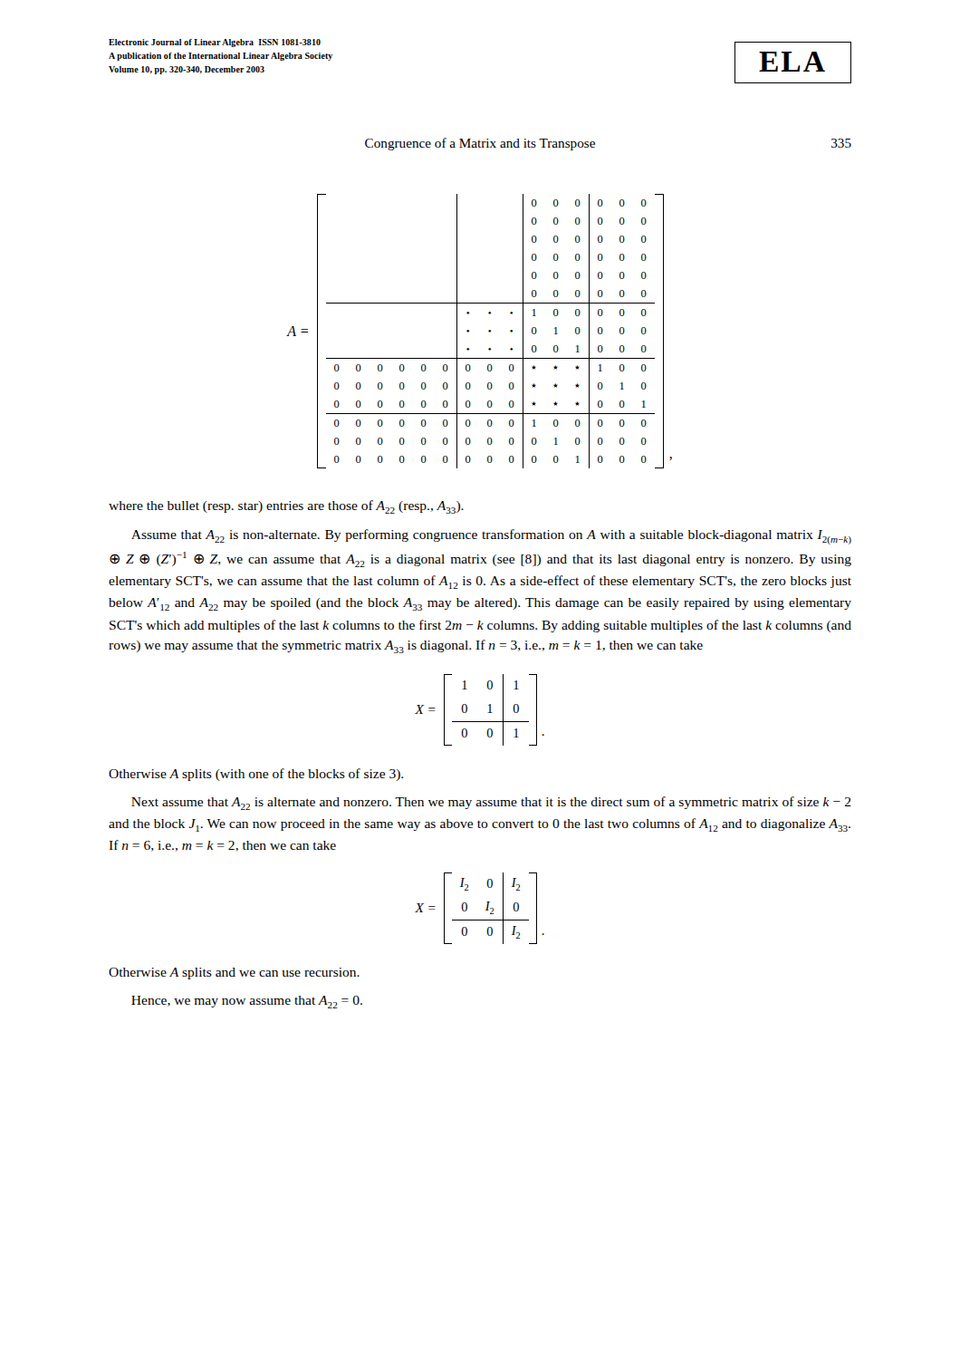Electronic Journal of Linear Algebra ISSN 1081-3810
A publication of the International Linear Algebra Society
Volume 10, pp. 320-340, December 2003
ELA
Congruence of a Matrix and its Transpose 335
A =
| | | | | | | | | | 0 | 0 | 0 | 0 | 0 | 0 |
| | | | | | | | | | 0 | 0 | 0 | 0 | 0 | 0 |
| | | | | | | | | | 0 | 0 | 0 | 0 | 0 | 0 |
| | | | | | | | | | 0 | 0 | 0 | 0 | 0 | 0 |
| | | | | | | | | | 0 | 0 | 0 | 0 | 0 | 0 |
| | | | | | | | | | 0 | 0 | 0 | 0 | 0 | 0 |
| | | | | | | • | • | • | 1 | 0 | 0 | 0 | 0 | 0 |
| | | | | | | • | • | • | 0 | 1 | 0 | 0 | 0 | 0 |
| | | | | | | • | • | • | 0 | 0 | 1 | 0 | 0 | 0 |
| 0 | 0 | 0 | 0 | 0 | 0 | 0 | 0 | 0 | ⋆ | ⋆ | ⋆ | 1 | 0 | 0 |
| 0 | 0 | 0 | 0 | 0 | 0 | 0 | 0 | 0 | ⋆ | ⋆ | ⋆ | 0 | 1 | 0 |
| 0 | 0 | 0 | 0 | 0 | 0 | 0 | 0 | 0 | ⋆ | ⋆ | ⋆ | 0 | 0 | 1 |
| 0 | 0 | 0 | 0 | 0 | 0 | 0 | 0 | 0 | 1 | 0 | 0 | 0 | 0 | 0 |
| 0 | 0 | 0 | 0 | 0 | 0 | 0 | 0 | 0 | 0 | 1 | 0 | 0 | 0 | 0 |
| 0 | 0 | 0 | 0 | 0 | 0 | 0 | 0 | 0 | 0 | 0 | 1 | 0 | 0 | 0 |
,
where the bullet (resp. star) entries are those of A22 (resp., A33).
Assume that A22 is non-alternate. By performing congruence transformation on A with a suitable block-diagonal matrix I2(m−k) ⊕ Z ⊕ (Z′)−1 ⊕ Z, we can assume that A22 is a diagonal matrix (see [8]) and that its last diagonal entry is nonzero. By using elementary SCT's, we can assume that the last column of A12 is 0. As a side-effect of these elementary SCT's, the zero blocks just below A′12 and A22 may be spoiled (and the block A33 may be altered). This damage can be easily repaired by using elementary SCT's which add multiples of the last k columns to the first 2m − k columns. By adding suitable multiples of the last k columns (and rows) we may assume that the symmetric matrix A33 is diagonal. If n = 3, i.e., m = k = 1, then we can take
X =
| 1 | 0 | 1 |
| 0 | 1 | 0 |
| 0 | 0 | 1 |
.
Otherwise A splits (with one of the blocks of size 3).
Next assume that A22 is alternate and nonzero. Then we may assume that it is the direct sum of a symmetric matrix of size k − 2 and the block J1. We can now proceed in the same way as above to convert to 0 the last two columns of A12 and to diagonalize A33. If n = 6, i.e., m = k = 2, then we can take
X =
| I 2 | 0 | I 2 |
| 0 | I 2 | 0 |
| 0 | 0 | I 2 |
.
Otherwise A splits and we can use recursion.
Hence, we may now assume that A22 = 0.